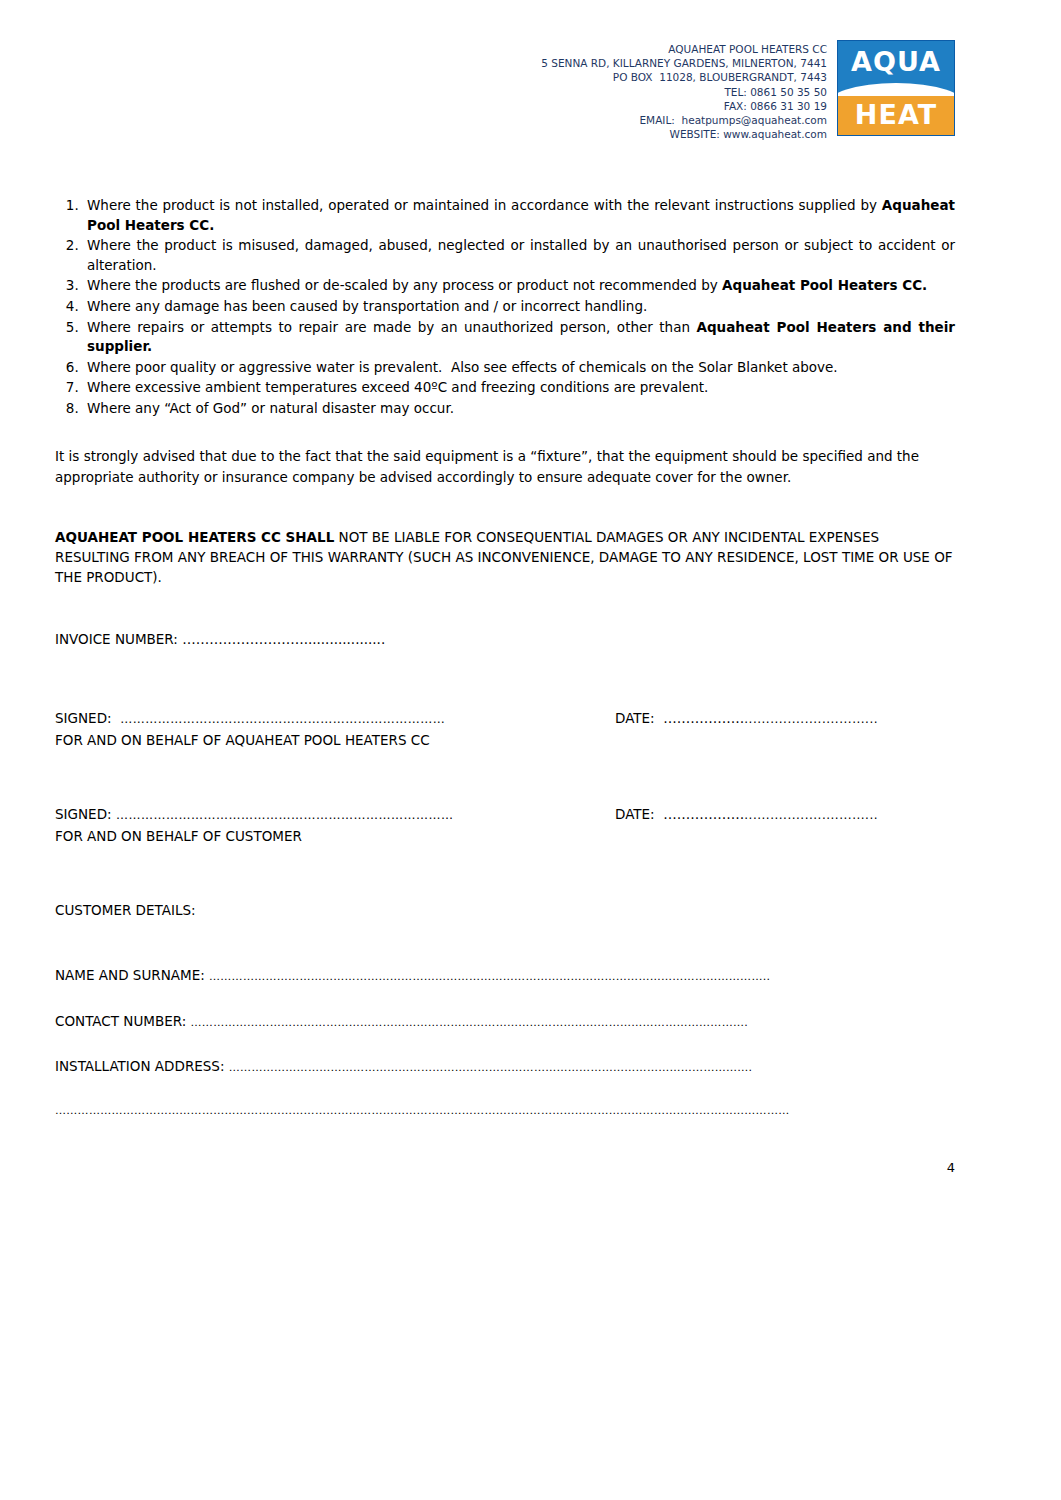AQUAHEAT POOL HEATERS CC
5 SENNA RD, KILLARNEY GARDENS, MILNERTON, 7441
PO BOX 11028, BLOUBERGRANDT, 7443
TEL: 0861 50 35 50
FAX: 0866 31 30 19
EMAIL: heatpumps@aquaheat.com
WEBSITE: www.aquaheat.com
AQUA
HEAT
Where the product is not installed, operated or maintained in accordance with the relevant instructions supplied by Aquaheat Pool Heaters CC.
Where the product is misused, damaged, abused, neglected or installed by an unauthorised person or subject to accident or alteration.
Where the products are flushed or de-scaled by any process or product not recommended by Aquaheat Pool Heaters CC.
Where any damage has been caused by transportation and / or incorrect handling.
Where repairs or attempts to repair are made by an unauthorized person, other than Aquaheat Pool Heaters and their supplier.
Where poor quality or aggressive water is prevalent. Also see effects of chemicals on the Solar Blanket above.
Where excessive ambient temperatures exceed 40ºC and freezing conditions are prevalent.
Where any “Act of God” or natural disaster may occur.
It is strongly advised that due to the fact that the said equipment is a “fixture”, that the equipment should be specified and the appropriate authority or insurance company be advised accordingly to ensure adequate cover for the owner.
AQUAHEAT POOL HEATERS CC SHALL NOT BE LIABLE FOR CONSEQUENTIAL DAMAGES OR ANY INCIDENTAL EXPENSES RESULTING FROM ANY BREACH OF THIS WARRANTY (SUCH AS INCONVENIENCE, DAMAGE TO ANY RESIDENCE, LOST TIME OR USE OF THE PRODUCT).
INVOICE NUMBER: ………………………...................
SIGNED: ……………………………………………………………………
FOR AND ON BEHALF OF AQUAHEAT POOL HEATERS CC
DATE: ………………...............................
SIGNED: ………………………………………………………………………
FOR AND ON BEHALF OF CUSTOMER
DATE: ………………...............................
CUSTOMER DETAILS:
NAME AND SURNAME: …………………………………………………………………………………………………………………………………..
CONTACT NUMBER: ………………………………………………………………………………………………………………………………….
INSTALLATION ADDRESS: ………………………………………………………………………………………………………………………….
……………………………………………………………………………………………………………………………………………………………………………
4